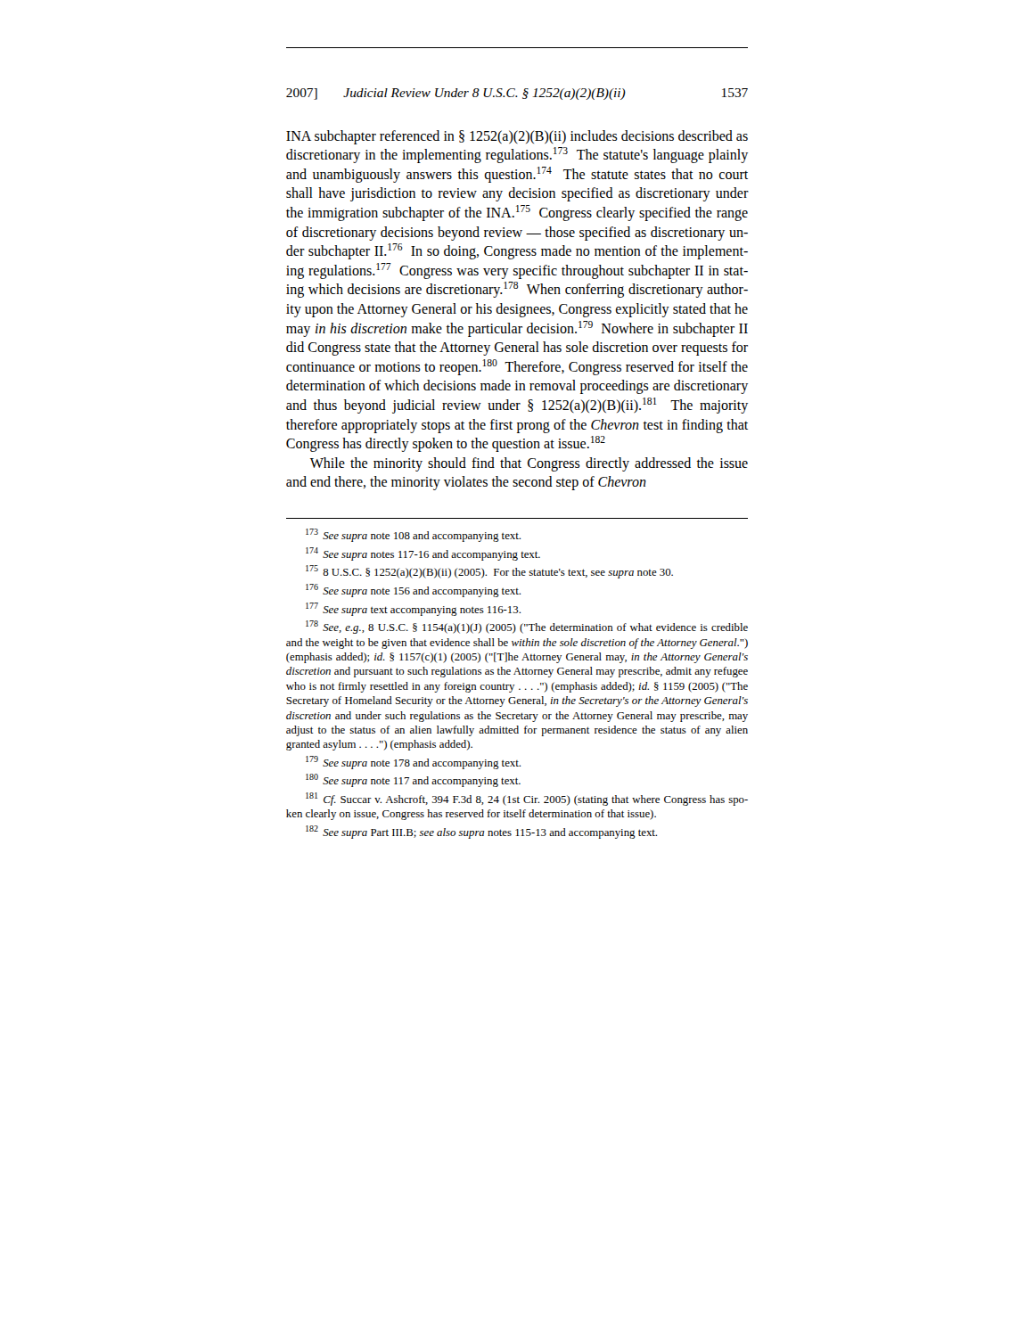2007] Judicial Review Under 8 U.S.C. § 1252(a)(2)(B)(ii) 1537
INA subchapter referenced in § 1252(a)(2)(B)(ii) includes decisions described as discretionary in the implementing regulations.173 The statute's language plainly and unambiguously answers this question.174 The statute states that no court shall have jurisdiction to review any decision specified as discretionary under the immigration subchapter of the INA.175 Congress clearly specified the range of discretionary decisions beyond review — those specified as discretionary under subchapter II.176 In so doing, Congress made no mention of the implementing regulations.177 Congress was very specific throughout subchapter II in stating which decisions are discretionary.178 When conferring discretionary authority upon the Attorney General or his designees, Congress explicitly stated that he may in his discretion make the particular decision.179 Nowhere in subchapter II did Congress state that the Attorney General has sole discretion over requests for continuance or motions to reopen.180 Therefore, Congress reserved for itself the determination of which decisions made in removal proceedings are discretionary and thus beyond judicial review under § 1252(a)(2)(B)(ii).181 The majority therefore appropriately stops at the first prong of the Chevron test in finding that Congress has directly spoken to the question at issue.182
While the minority should find that Congress directly addressed the issue and end there, the minority violates the second step of Chevron
173 See supra note 108 and accompanying text.
174 See supra notes 117-16 and accompanying text.
1758 U.S.C. § 1252(a)(2)(B)(ii) (2005). For the statute's text, see supra note 30.
176 See supra note 156 and accompanying text.
177 See supra text accompanying notes 116-13.
178 See, e.g., 8 U.S.C. § 1154(a)(1)(J) (2005) ("The determination of what evidence is credible and the weight to be given that evidence shall be within the sole discretion of the Attorney General.") (emphasis added); id. § 1157(c)(1) (2005) ("[T]he Attorney General may, in the Attorney General's discretion and pursuant to such regulations as the Attorney General may prescribe, admit any refugee who is not firmly resettled in any foreign country . . . .") (emphasis added); id. § 1159 (2005) ("The Secretary of Homeland Security or the Attorney General, in the Secretary's or the Attorney General's discretion and under such regulations as the Secretary or the Attorney General may prescribe, may adjust to the status of an alien lawfully admitted for permanent residence the status of any alien granted asylum . . . .") (emphasis added).
179 See supra note 178 and accompanying text.
180 See supra note 117 and accompanying text.
181 Cf. Succar v. Ashcroft, 394 F.3d 8, 24 (1st Cir. 2005) (stating that where Congress has spoken clearly on issue, Congress has reserved for itself determination of that issue).
182 See supra Part III.B; see also supra notes 115-13 and accompanying text.